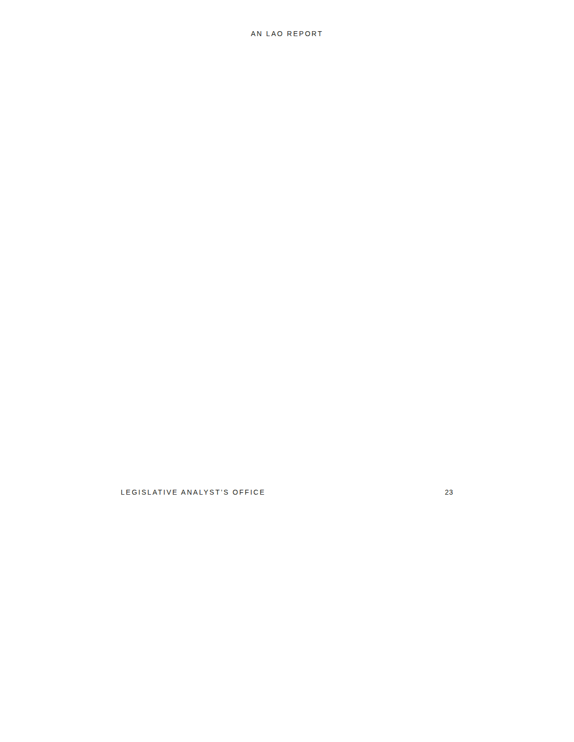AN LAO REPORT
Legislative Analyst’s Office
23